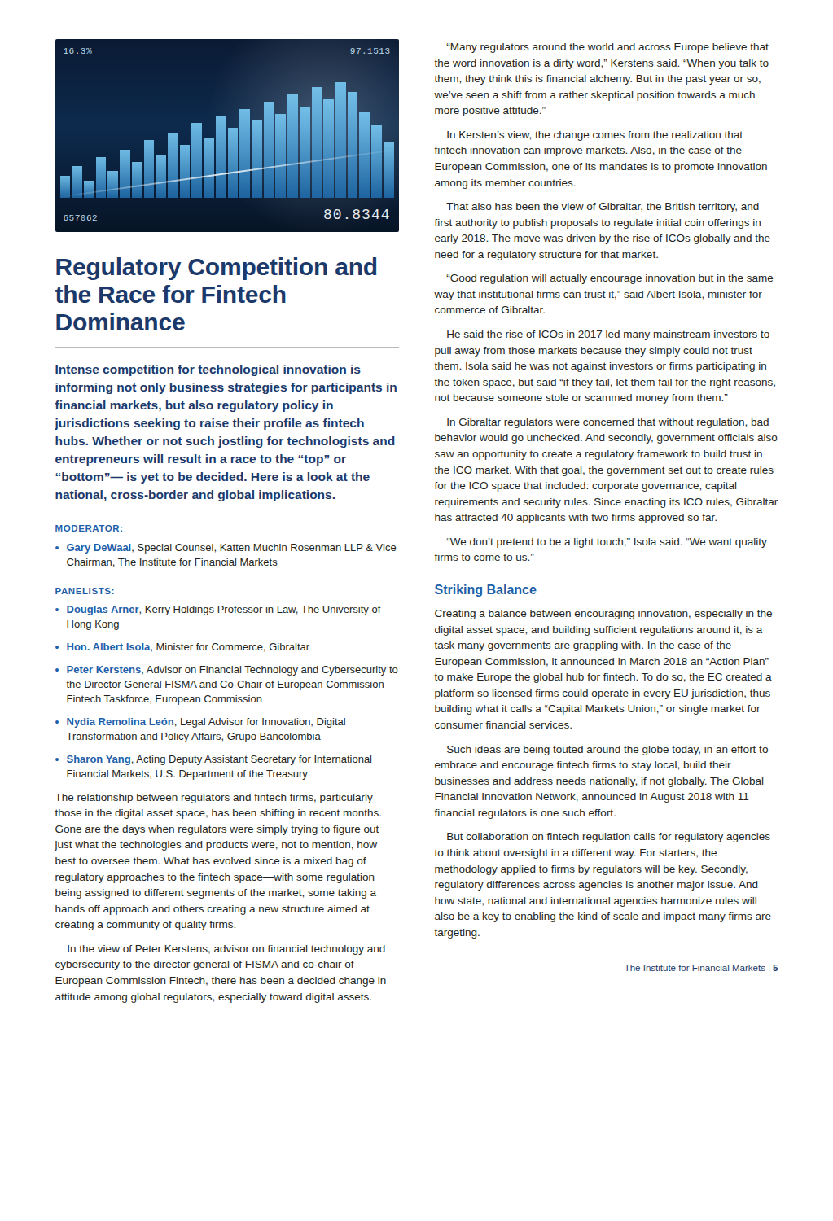16.3% 97.1513 657062 80.8344
Regulatory Competition and the Race for Fintech Dominance
Intense competition for technological innovation is informing not only business strategies for participants in financial markets, but also regulatory policy in jurisdictions seeking to raise their profile as fintech hubs. Whether or not such jostling for technologists and entrepreneurs will result in a race to the “top” or “bottom”— is yet to be decided. Here is a look at the national, cross-border and global implications.
Moderator:
Gary DeWaal, Special Counsel, Katten Muchin Rosenman LLP & Vice Chairman, The Institute for Financial Markets
Panelists:
Douglas Arner, Kerry Holdings Professor in Law, The University of Hong Kong
Hon. Albert Isola, Minister for Commerce, Gibraltar
Peter Kerstens, Advisor on Financial Technology and Cybersecurity to the Director General FISMA and Co-Chair of European Commission Fintech Taskforce, European Commission
Nydia Remolina León, Legal Advisor for Innovation, Digital Transformation and Policy Affairs, Grupo Bancolombia
Sharon Yang, Acting Deputy Assistant Secretary for International Financial Markets, U.S. Department of the Treasury
The relationship between regulators and fintech firms, particularly those in the digital asset space, has been shifting in recent months. Gone are the days when regulators were simply trying to figure out just what the technologies and products were, not to mention, how best to oversee them. What has evolved since is a mixed bag of regulatory approaches to the fintech space—with some regulation being assigned to different segments of the market, some taking a hands off approach and others creating a new structure aimed at creating a community of quality firms.
In the view of Peter Kerstens, advisor on financial technology and cybersecurity to the director general of FISMA and co-chair of European Commission Fintech, there has been a decided change in attitude among global regulators, especially toward digital assets.
“Many regulators around the world and across Europe believe that the word innovation is a dirty word,” Kerstens said. “When you talk to them, they think this is financial alchemy. But in the past year or so, we’ve seen a shift from a rather skeptical position towards a much more positive attitude.”
In Kersten’s view, the change comes from the realization that fintech innovation can improve markets. Also, in the case of the European Commission, one of its mandates is to promote innovation among its member countries.
That also has been the view of Gibraltar, the British territory, and first authority to publish proposals to regulate initial coin offerings in early 2018. The move was driven by the rise of ICOs globally and the need for a regulatory structure for that market.
“Good regulation will actually encourage innovation but in the same way that institutional firms can trust it,” said Albert Isola, minister for commerce of Gibraltar.
He said the rise of ICOs in 2017 led many mainstream investors to pull away from those markets because they simply could not trust them. Isola said he was not against investors or firms participating in the token space, but said “if they fail, let them fail for the right reasons, not because someone stole or scammed money from them.”
In Gibraltar regulators were concerned that without regulation, bad behavior would go unchecked. And secondly, government officials also saw an opportunity to create a regulatory framework to build trust in the ICO market. With that goal, the government set out to create rules for the ICO space that included: corporate governance, capital requirements and security rules. Since enacting its ICO rules, Gibraltar has attracted 40 applicants with two firms approved so far.
“We don’t pretend to be a light touch,” Isola said. “We want quality firms to come to us.”
Striking Balance
Creating a balance between encouraging innovation, especially in the digital asset space, and building sufficient regulations around it, is a task many governments are grappling with. In the case of the European Commission, it announced in March 2018 an “Action Plan” to make Europe the global hub for fintech. To do so, the EC created a platform so licensed firms could operate in every EU jurisdiction, thus building what it calls a “Capital Markets Union,” or single market for consumer financial services.
Such ideas are being touted around the globe today, in an effort to embrace and encourage fintech firms to stay local, build their businesses and address needs nationally, if not globally. The Global Financial Innovation Network, announced in August 2018 with 11 financial regulators is one such effort.
But collaboration on fintech regulation calls for regulatory agencies to think about oversight in a different way. For starters, the methodology applied to firms by regulators will be key. Secondly, regulatory differences across agencies is another major issue. And how state, national and international agencies harmonize rules will also be a key to enabling the kind of scale and impact many firms are targeting.
The Institute for Financial Markets 5